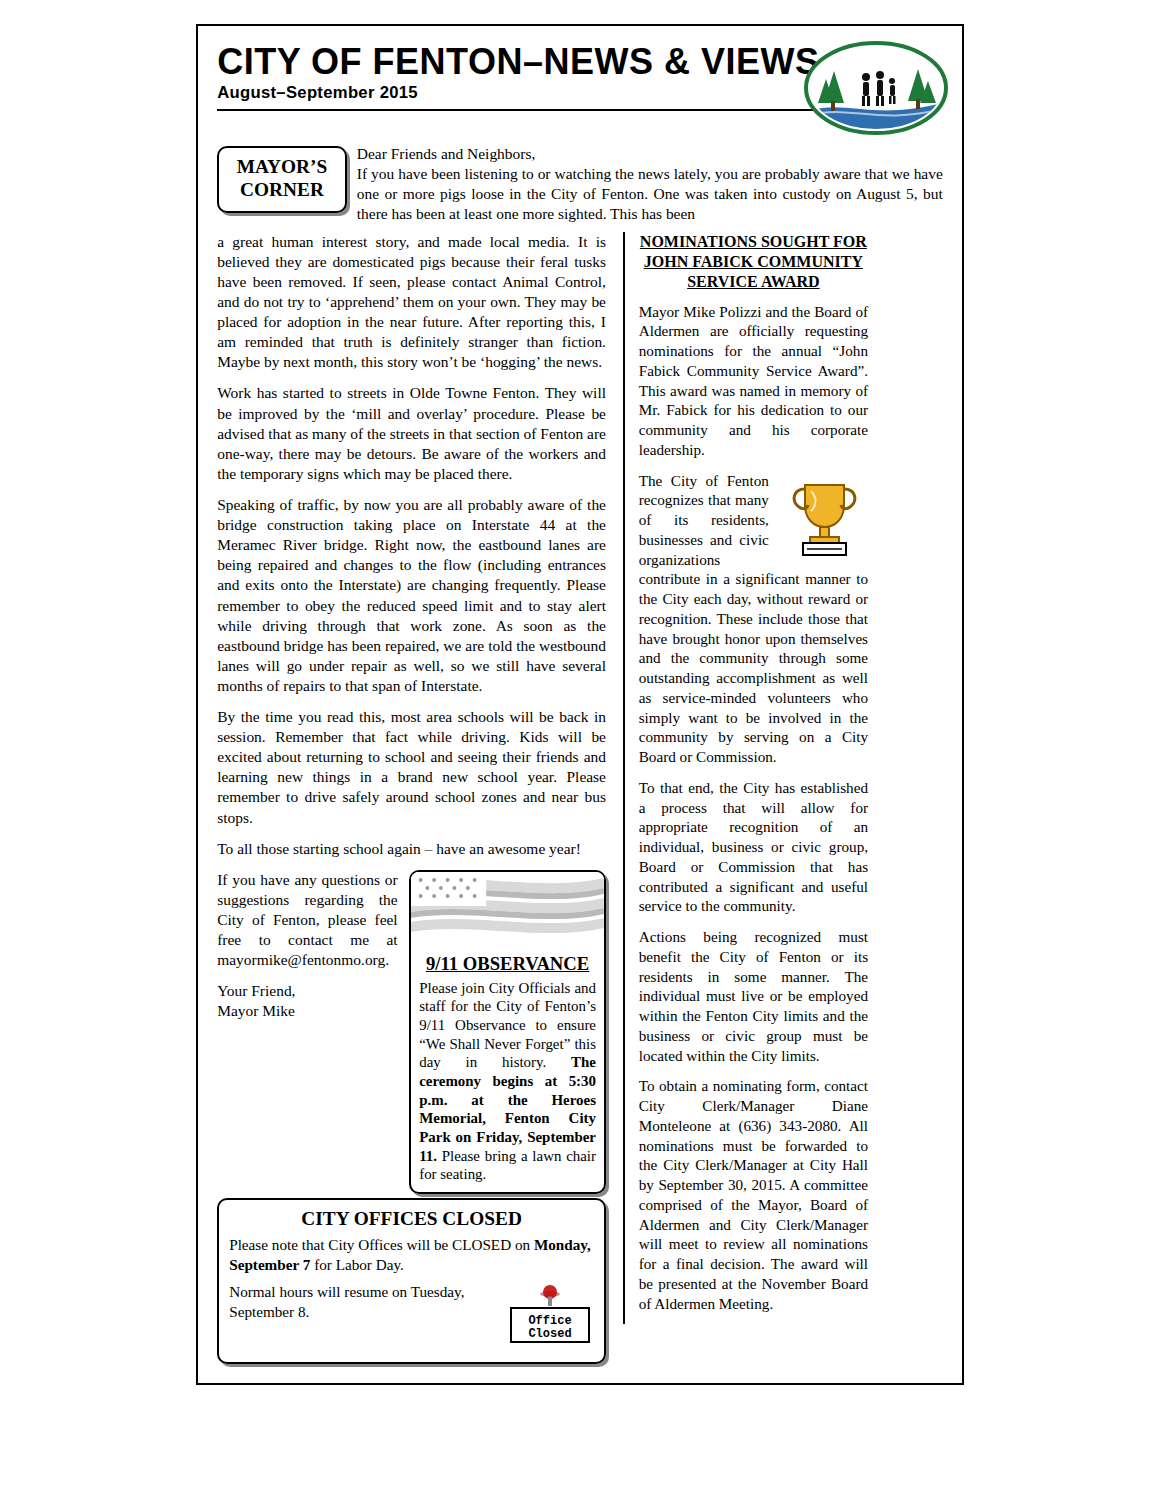CITY OF FENTON–NEWS & VIEWS
August–September 2015
MAYOR’S
CORNER
Dear Friends and Neighbors,
If you have been listening to or watching the news lately, you are probably aware that we have one or more pigs loose in the City of Fenton. One was taken into custody on August 5, but there has been at least one more sighted. This has been
a great human interest story, and made local media. It is believed they are domesticated pigs because their feral tusks have been removed. If seen, please contact Animal Control, and do not try to ‘apprehend’ them on your own. They may be placed for adoption in the near future. After reporting this, I am reminded that truth is definitely stranger than fiction. Maybe by next month, this story won’t be ‘hogging’ the news.
Work has started to streets in Olde Towne Fenton. They will be improved by the ‘mill and overlay’ procedure. Please be advised that as many of the streets in that section of Fenton are one-way, there may be detours. Be aware of the workers and the temporary signs which may be placed there.
Speaking of traffic, by now you are all probably aware of the bridge construction taking place on Interstate 44 at the Meramec River bridge. Right now, the eastbound lanes are being repaired and changes to the flow (including entrances and exits onto the Interstate) are changing frequently. Please remember to obey the reduced speed limit and to stay alert while driving through that work zone. As soon as the eastbound bridge has been repaired, we are told the westbound lanes will go under repair as well, so we still have several months of repairs to that span of Interstate.
By the time you read this, most area schools will be back in session. Remember that fact while driving. Kids will be excited about returning to school and seeing their friends and learning new things in a brand new school year. Please remember to drive safely around school zones and near bus stops.
To all those starting school again – have an awesome year!
If you have any questions or suggestions regarding the City of Fenton, please feel free to contact me at mayormike@fentonmo.org.
Your Friend,
Mayor Mike
9/11 OBSERVANCE
Please join City Officials and staff for the City of Fenton’s 9/11 Observance to ensure “We Shall Never Forget” this day in history. The ceremony begins at 5:30 p.m. at the Heroes Memorial, Fenton City Park on Friday, September 11. Please bring a lawn chair for seating.
CITY OFFICES CLOSED
Please note that City Offices will be CLOSED on Monday, September 7 for Labor Day.
Normal hours will resume on Tuesday, September 8.
Office Closed
NOMINATIONS SOUGHT FOR JOHN FABICK COMMUNITY SERVICE AWARD
Mayor Mike Polizzi and the Board of Aldermen are officially requesting nominations for the annual “John Fabick Community Service Award”. This award was named in memory of Mr. Fabick for his dedication to our community and his corporate leadership.
The City of Fenton recognizes that many of its residents, businesses and civic organizations contribute in a significant manner to the City each day, without reward or recognition. These include those that have brought honor upon themselves and the community through some outstanding accomplishment as well as service-minded volunteers who simply want to be involved in the community by serving on a City Board or Commission.
To that end, the City has established a process that will allow for appropriate recognition of an individual, business or civic group, Board or Commission that has contributed a significant and useful service to the community.
Actions being recognized must benefit the City of Fenton or its residents in some manner. The individual must live or be employed within the Fenton City limits and the business or civic group must be located within the City limits.
To obtain a nominating form, contact City Clerk/Manager Diane Monteleone at (636) 343-2080. All nominations must be forwarded to the City Clerk/Manager at City Hall by September 30, 2015. A committee comprised of the Mayor, Board of Aldermen and City Clerk/Manager will meet to review all nominations for a final decision. The award will be presented at the November Board of Aldermen Meeting.